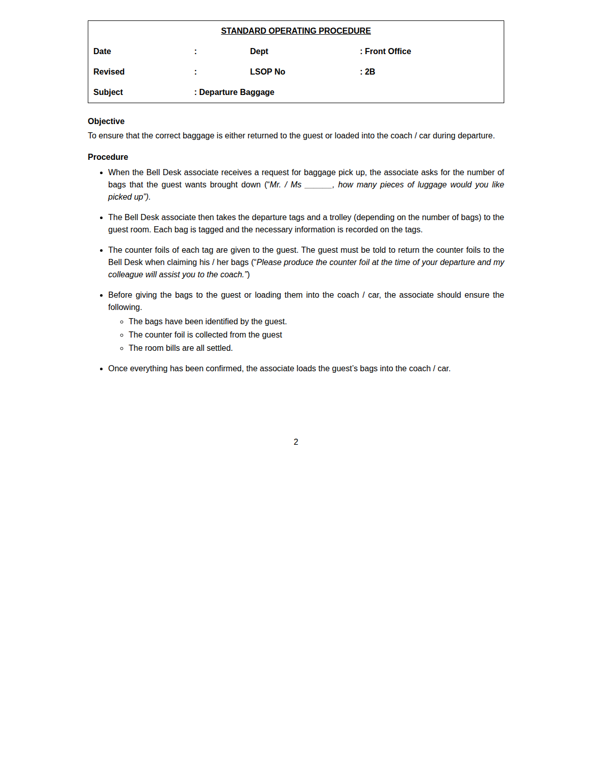| STANDARD OPERATING PROCEDURE |
| Date | : | | Dept | : Front Office |
| Revised | : | | LSOP No | : 2B |
| Subject | : Departure Baggage |
Objective
To ensure that the correct baggage is either returned to the guest or loaded into the coach / car during departure.
Procedure
When the Bell Desk associate receives a request for baggage pick up, the associate asks for the number of bags that the guest wants brought down (“Mr. / Ms ______, how many pieces of luggage would you like picked up”).
The Bell Desk associate then takes the departure tags and a trolley (depending on the number of bags) to the guest room. Each bag is tagged and the necessary information is recorded on the tags.
The counter foils of each tag are given to the guest. The guest must be told to return the counter foils to the Bell Desk when claiming his / her bags (“Please produce the counter foil at the time of your departure and my colleague will assist you to the coach.”)
Before giving the bags to the guest or loading them into the coach / car, the associate should ensure the following.
The bags have been identified by the guest.
The counter foil is collected from the guest
The room bills are all settled.
Once everything has been confirmed, the associate loads the guest’s bags into the coach / car.
2